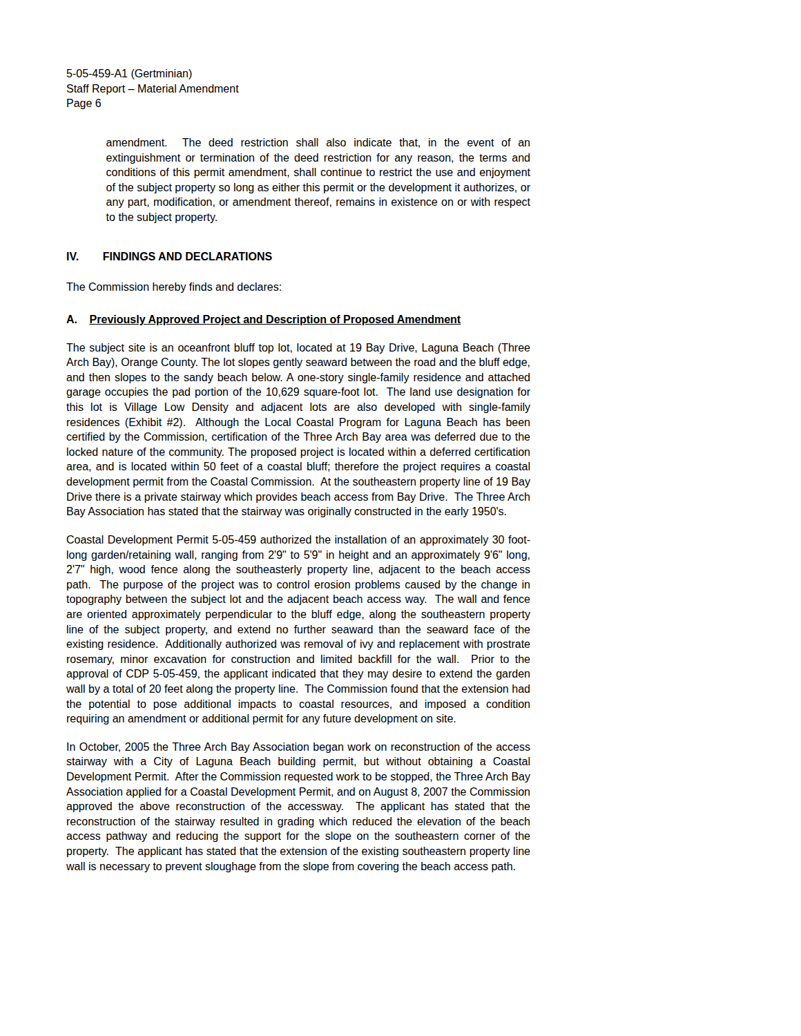5-05-459-A1 (Gertminian)
Staff Report – Material Amendment
Page 6
amendment. The deed restriction shall also indicate that, in the event of an extinguishment or termination of the deed restriction for any reason, the terms and conditions of this permit amendment, shall continue to restrict the use and enjoyment of the subject property so long as either this permit or the development it authorizes, or any part, modification, or amendment thereof, remains in existence on or with respect to the subject property.
IV. FINDINGS AND DECLARATIONS
The Commission hereby finds and declares:
A. Previously Approved Project and Description of Proposed Amendment
The subject site is an oceanfront bluff top lot, located at 19 Bay Drive, Laguna Beach (Three Arch Bay), Orange County. The lot slopes gently seaward between the road and the bluff edge, and then slopes to the sandy beach below. A one-story single-family residence and attached garage occupies the pad portion of the 10,629 square-foot lot. The land use designation for this lot is Village Low Density and adjacent lots are also developed with single-family residences (Exhibit #2). Although the Local Coastal Program for Laguna Beach has been certified by the Commission, certification of the Three Arch Bay area was deferred due to the locked nature of the community. The proposed project is located within a deferred certification area, and is located within 50 feet of a coastal bluff; therefore the project requires a coastal development permit from the Coastal Commission. At the southeastern property line of 19 Bay Drive there is a private stairway which provides beach access from Bay Drive. The Three Arch Bay Association has stated that the stairway was originally constructed in the early 1950's.
Coastal Development Permit 5-05-459 authorized the installation of an approximately 30 foot-long garden/retaining wall, ranging from 2'9" to 5'9" in height and an approximately 9'6" long, 2'7" high, wood fence along the southeasterly property line, adjacent to the beach access path. The purpose of the project was to control erosion problems caused by the change in topography between the subject lot and the adjacent beach access way. The wall and fence are oriented approximately perpendicular to the bluff edge, along the southeastern property line of the subject property, and extend no further seaward than the seaward face of the existing residence. Additionally authorized was removal of ivy and replacement with prostrate rosemary, minor excavation for construction and limited backfill for the wall. Prior to the approval of CDP 5-05-459, the applicant indicated that they may desire to extend the garden wall by a total of 20 feet along the property line. The Commission found that the extension had the potential to pose additional impacts to coastal resources, and imposed a condition requiring an amendment or additional permit for any future development on site.
In October, 2005 the Three Arch Bay Association began work on reconstruction of the access stairway with a City of Laguna Beach building permit, but without obtaining a Coastal Development Permit. After the Commission requested work to be stopped, the Three Arch Bay Association applied for a Coastal Development Permit, and on August 8, 2007 the Commission approved the above reconstruction of the accessway. The applicant has stated that the reconstruction of the stairway resulted in grading which reduced the elevation of the beach access pathway and reducing the support for the slope on the southeastern corner of the property. The applicant has stated that the extension of the existing southeastern property line wall is necessary to prevent sloughage from the slope from covering the beach access path.